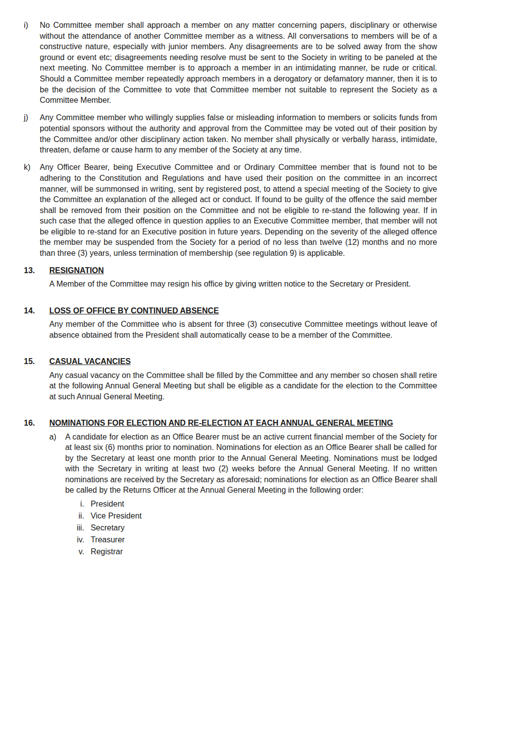i) No Committee member shall approach a member on any matter concerning papers, disciplinary or otherwise without the attendance of another Committee member as a witness. All conversations to members will be of a constructive nature, especially with junior members. Any disagreements are to be solved away from the show ground or event etc; disagreements needing resolve must be sent to the Society in writing to be paneled at the next meeting. No Committee member is to approach a member in an intimidating manner, be rude or critical. Should a Committee member repeatedly approach members in a derogatory or defamatory manner, then it is to be the decision of the Committee to vote that Committee member not suitable to represent the Society as a Committee Member.
j) Any Committee member who willingly supplies false or misleading information to members or solicits funds from potential sponsors without the authority and approval from the Committee may be voted out of their position by the Committee and/or other disciplinary action taken. No member shall physically or verbally harass, intimidate, threaten, defame or cause harm to any member of the Society at any time.
k) Any Officer Bearer, being Executive Committee and or Ordinary Committee member that is found not to be adhering to the Constitution and Regulations and have used their position on the committee in an incorrect manner, will be summonsed in writing, sent by registered post, to attend a special meeting of the Society to give the Committee an explanation of the alleged act or conduct. If found to be guilty of the offence the said member shall be removed from their position on the Committee and not be eligible to re-stand the following year. If in such case that the alleged offence in question applies to an Executive Committee member, that member will not be eligible to re-stand for an Executive position in future years. Depending on the severity of the alleged offence the member may be suspended from the Society for a period of no less than twelve (12) months and no more than three (3) years, unless termination of membership (see regulation 9) is applicable.
13.
Resignation
A Member of the Committee may resign his office by giving written notice to the Secretary or President.
14.
Loss of Office by Continued Absence
Any member of the Committee who is absent for three (3) consecutive Committee meetings without leave of absence obtained from the President shall automatically cease to be a member of the Committee.
15.
Casual Vacancies
Any casual vacancy on the Committee shall be filled by the Committee and any member so chosen shall retire at the following Annual General Meeting but shall be eligible as a candidate for the election to the Committee at such Annual General Meeting.
16.
Nominations for Election and Re-Election at Each Annual General Meeting
a) A candidate for election as an Office Bearer must be an active current financial member of the Society for at least six (6) months prior to nomination. Nominations for election as an Office Bearer shall be called for by the Secretary at least one month prior to the Annual General Meeting. Nominations must be lodged with the Secretary in writing at least two (2) weeks before the Annual General Meeting. If no written nominations are received by the Secretary as aforesaid; nominations for election as an Office Bearer shall be called by the Returns Officer at the Annual General Meeting in the following order:
i. President
ii. Vice President
iii. Secretary
iv. Treasurer
v. Registrar